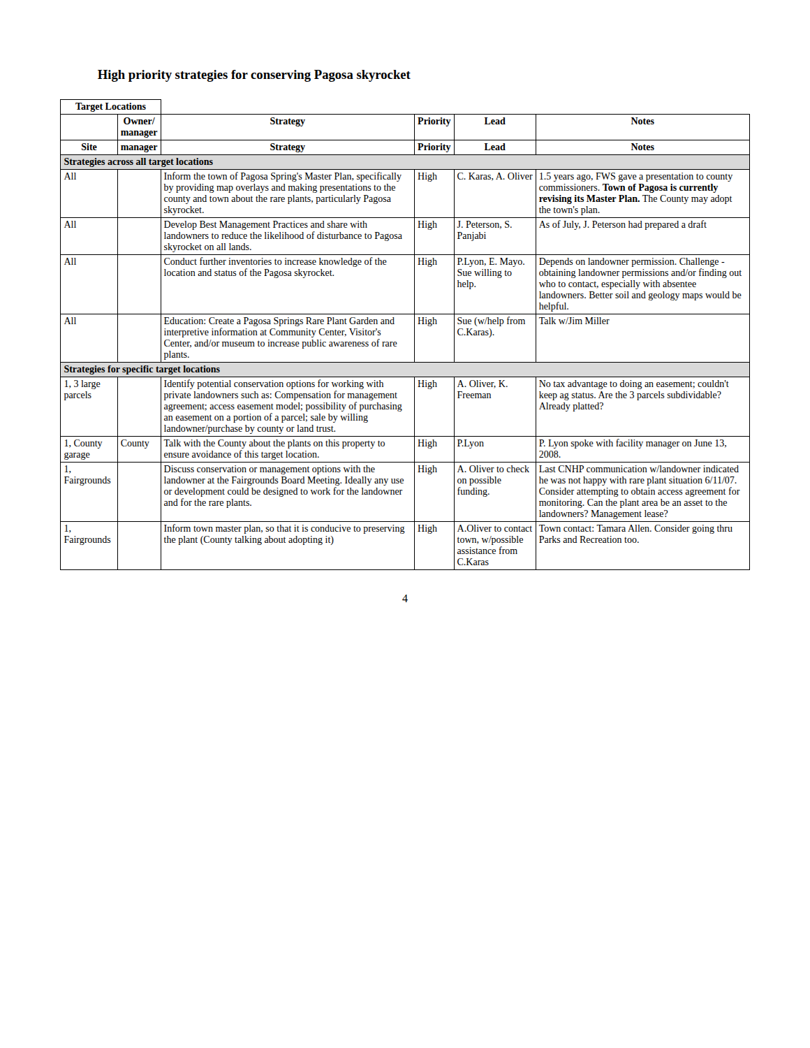High priority strategies for conserving Pagosa skyrocket
| Target Locations | | | | |
| | Owner/ manager | Strategy | Priority | Lead | Notes |
| Site | manager | Strategy | Priority | Lead | Notes |
| Strategies across all target locations |
| All | | Inform the town of Pagosa Spring's Master Plan, specifically by providing map overlays and making presentations to the county and town about the rare plants, particularly Pagosa skyrocket. | High | C. Karas, A. Oliver | 1.5 years ago, FWS gave a presentation to county commissioners. Town of Pagosa is currently revising its Master Plan. The County may adopt the town's plan. |
| All | | Develop Best Management Practices and share with landowners to reduce the likelihood of disturbance to Pagosa skyrocket on all lands. | High | J. Peterson, S. Panjabi | As of July, J. Peterson had prepared a draft |
| All | | Conduct further inventories to increase knowledge of the location and status of the Pagosa skyrocket. | High | P.Lyon, E. Mayo. Sue willing to help. | Depends on landowner permission. Challenge - obtaining landowner permissions and/or finding out who to contact, especially with absentee landowners. Better soil and geology maps would be helpful. |
| All | | Education: Create a Pagosa Springs Rare Plant Garden and interpretive information at Community Center, Visitor's Center, and/or museum to increase public awareness of rare plants. | High | Sue (w/help from C.Karas). | Talk w/Jim Miller |
| Strategies for specific target locations |
| 1, 3 large parcels | | Identify potential conservation options for working with private landowners such as: Compensation for management agreement; access easement model; possibility of purchasing an easement on a portion of a parcel; sale by willing landowner/purchase by county or land trust. | High | A. Oliver, K. Freeman | No tax advantage to doing an easement; couldn't keep ag status. Are the 3 parcels subdividable? Already platted? |
| 1, County garage | County | Talk with the County about the plants on this property to ensure avoidance of this target location. | High | P.Lyon | P. Lyon spoke with facility manager on June 13, 2008. |
| 1, Fairgrounds | | Discuss conservation or management options with the landowner at the Fairgrounds Board Meeting. Ideally any use or development could be designed to work for the landowner and for the rare plants. | High | A. Oliver to check on possible funding. | Last CNHP communication w/landowner indicated he was not happy with rare plant situation 6/11/07. Consider attempting to obtain access agreement for monitoring. Can the plant area be an asset to the landowners? Management lease? |
| 1, Fairgrounds | | Inform town master plan, so that it is conducive to preserving the plant (County talking about adopting it) | High | A.Oliver to contact town, w/possible assistance from C.Karas | Town contact: Tamara Allen. Consider going thru Parks and Recreation too. |
4